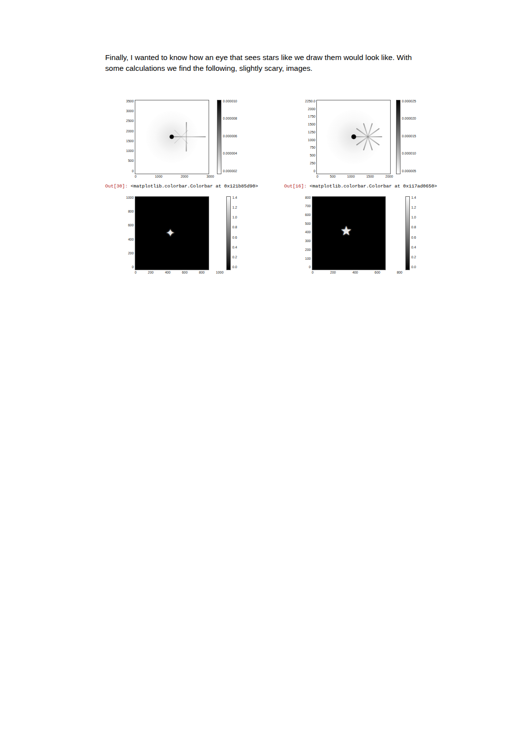Finally, I wanted to know how an eye that sees stars like we draw them would look like. With some calculations we find the following, slightly scary, images.
3500 3000 2500 2000 1500 1000 500 0
0.000010 0.000008 0.000006 0.000004 0.000002
0100020003000
2250.0 2000 1750 1500 1250 1000 750 500 250 0
0.000025 0.000020 0.000015 0.000010 0.000005
0500100015002000
Out[30]: <matplotlib.colorbar.Colorbar at 0x121b85d90>
Out[16]: <matplotlib.colorbar.Colorbar at 0x117ad0650>
1000 800 600 400 200 0
✦
1.4 1.2 1.0 0.8 0.6 0.4 0.2 0.0
02004006008001000
800 700 600 500 400 300 200 100 0
★
1.4 1.2 1.0 0.8 0.6 0.4 0.2 0.0
0200400600800